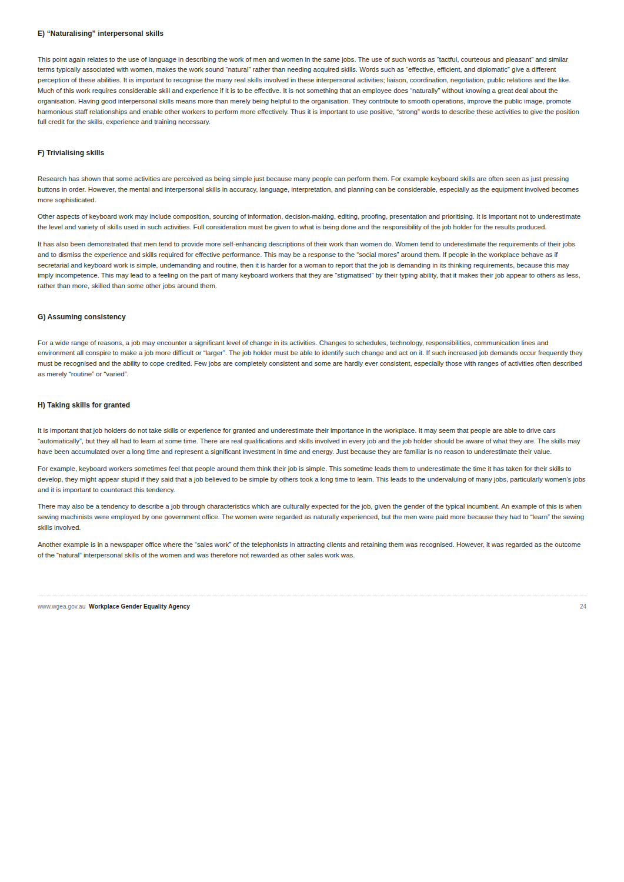E) “Naturalising” interpersonal skills
This point again relates to the use of language in describing the work of men and women in the same jobs. The use of such words as “tactful, courteous and pleasant” and similar terms typically associated with women, makes the work sound “natural” rather than needing acquired skills. Words such as “effective, efficient, and diplomatic” give a different perception of these abilities. It is important to recognise the many real skills involved in these interpersonal activities; liaison, coordination, negotiation, public relations and the like. Much of this work requires considerable skill and experience if it is to be effective. It is not something that an employee does “naturally” without knowing a great deal about the organisation. Having good interpersonal skills means more than merely being helpful to the organisation. They contribute to smooth operations, improve the public image, promote harmonious staff relationships and enable other workers to perform more effectively. Thus it is important to use positive, “strong” words to describe these activities to give the position full credit for the skills, experience and training necessary.
F) Trivialising skills
Research has shown that some activities are perceived as being simple just because many people can perform them. For example keyboard skills are often seen as just pressing buttons in order. However, the mental and interpersonal skills in accuracy, language, interpretation, and planning can be considerable, especially as the equipment involved becomes more sophisticated.
Other aspects of keyboard work may include composition, sourcing of information, decision-making, editing, proofing, presentation and prioritising. It is important not to underestimate the level and variety of skills used in such activities. Full consideration must be given to what is being done and the responsibility of the job holder for the results produced.
It has also been demonstrated that men tend to provide more self-enhancing descriptions of their work than women do. Women tend to underestimate the requirements of their jobs and to dismiss the experience and skills required for effective performance. This may be a response to the “social mores” around them. If people in the workplace behave as if secretarial and keyboard work is simple, undemanding and routine, then it is harder for a woman to report that the job is demanding in its thinking requirements, because this may imply incompetence. This may lead to a feeling on the part of many keyboard workers that they are “stigmatised” by their typing ability, that it makes their job appear to others as less, rather than more, skilled than some other jobs around them.
G) Assuming consistency
For a wide range of reasons, a job may encounter a significant level of change in its activities. Changes to schedules, technology, responsibilities, communication lines and environment all conspire to make a job more difficult or “larger”. The job holder must be able to identify such change and act on it. If such increased job demands occur frequently they must be recognised and the ability to cope credited. Few jobs are completely consistent and some are hardly ever consistent, especially those with ranges of activities often described as merely “routine” or “varied”.
H) Taking skills for granted
It is important that job holders do not take skills or experience for granted and underestimate their importance in the workplace. It may seem that people are able to drive cars “automatically”, but they all had to learn at some time. There are real qualifications and skills involved in every job and the job holder should be aware of what they are. The skills may have been accumulated over a long time and represent a significant investment in time and energy. Just because they are familiar is no reason to underestimate their value.
For example, keyboard workers sometimes feel that people around them think their job is simple. This sometime leads them to underestimate the time it has taken for their skills to develop, they might appear stupid if they said that a job believed to be simple by others took a long time to learn. This leads to the undervaluing of many jobs, particularly women’s jobs and it is important to counteract this tendency.
There may also be a tendency to describe a job through characteristics which are culturally expected for the job, given the gender of the typical incumbent. An example of this is when sewing machinists were employed by one government office. The women were regarded as naturally experienced, but the men were paid more because they had to “learn” the sewing skills involved.
Another example is in a newspaper office where the “sales work” of the telephonists in attracting clients and retaining them was recognised. However, it was regarded as the outcome of the “natural” interpersonal skills of the women and was therefore not rewarded as other sales work was.
www.wgea.gov.au Workplace Gender Equality Agency
24